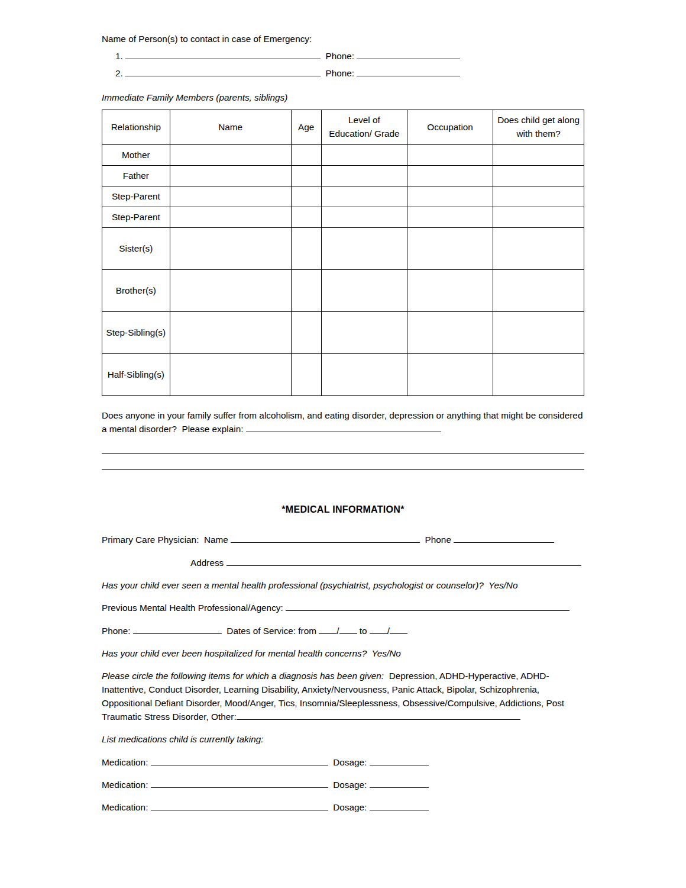Name of Person(s) to contact in case of Emergency:
Phone:
Phone:
Immediate Family Members (parents, siblings)
| Relationship | Name | Age | Level of Education/ Grade | Occupation | Does child get along with them? |
| --- | --- | --- | --- | --- | --- |
| Mother | | | | | |
| Father | | | | | |
| Step-Parent | | | | | |
| Step-Parent | | | | | |
| Sister(s) | | | | | |
| Brother(s) | | | | | |
| Step-Sibling(s) | | | | | |
| Half-Sibling(s) | | | | | |
Does anyone in your family suffer from alcoholism, and eating disorder, depression or anything that might be considered a mental disorder? Please explain:
*MEDICAL INFORMATION*
Primary Care Physician: Name Phone
Address
Has your child ever seen a mental health professional (psychiatrist, psychologist or counselor)? Yes/No
Previous Mental Health Professional/Agency:
Phone: Dates of Service: from / to /
Has your child ever been hospitalized for mental health concerns? Yes/No
Please circle the following items for which a diagnosis has been given: Depression, ADHD-Hyperactive, ADHD-Inattentive, Conduct Disorder, Learning Disability, Anxiety/Nervousness, Panic Attack, Bipolar, Schizophrenia, Oppositional Defiant Disorder, Mood/Anger, Tics, Insomnia/Sleeplessness, Obsessive/Compulsive, Addictions, Post Traumatic Stress Disorder, Other:
List medications child is currently taking:
Medication: Dosage:
Medication: Dosage:
Medication: Dosage: